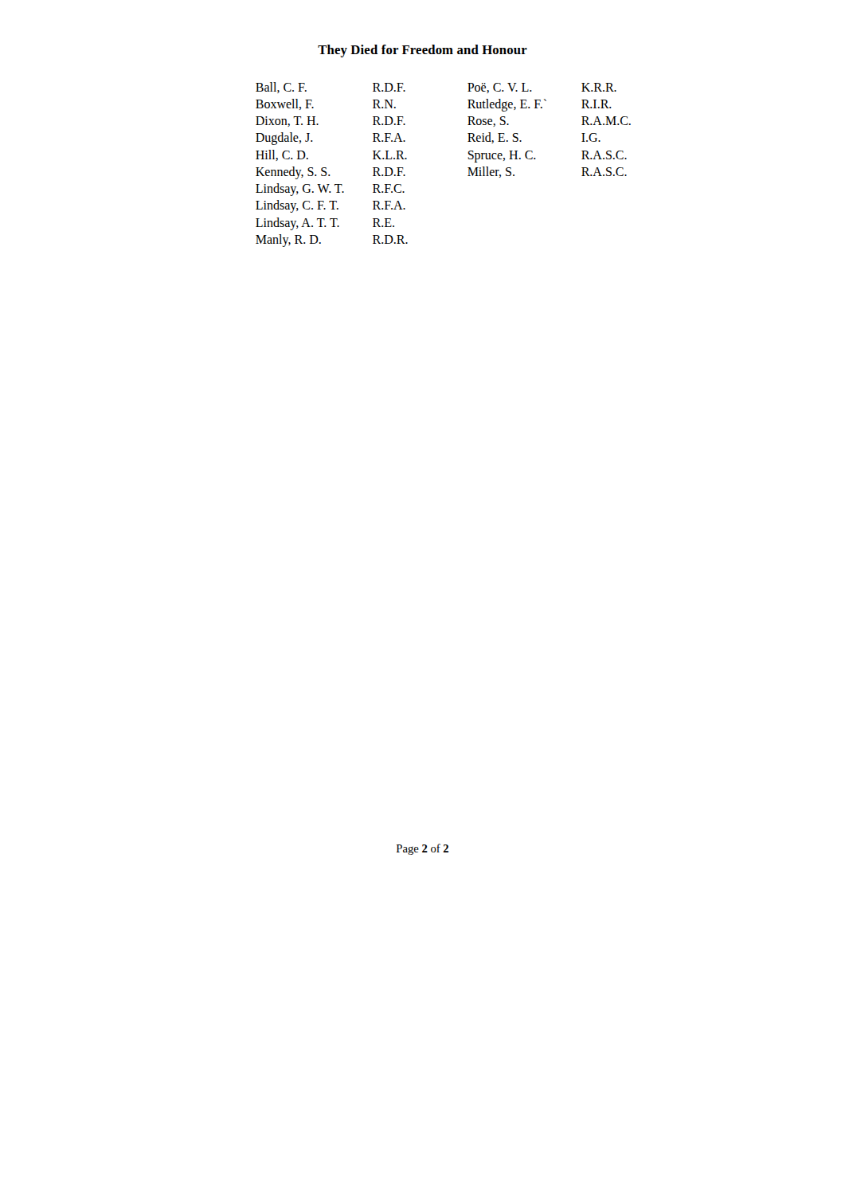They Died for Freedom and Honour
| Ball, C. F. | R.D.F. | | Poë, C. V. L. | K.R.R. |
| Boxwell, F. | R.N. | | Rutledge, E. F.` | R.I.R. |
| Dixon, T. H. | R.D.F. | | Rose, S. | R.A.M.C. |
| Dugdale, J. | R.F.A. | | Reid, E. S. | I.G. |
| Hill, C. D. | K.L.R. | | Spruce, H. C. | R.A.S.C. |
| Kennedy, S. S. | R.D.F. | | Miller, S. | R.A.S.C. |
| Lindsay, G. W. T. | R.F.C. | | | |
| Lindsay, C. F. T. | R.F.A. | | | |
| Lindsay, A. T. T. | R.E. | | | |
| Manly, R. D. | R.D.R. | | | |
Page 2 of 2